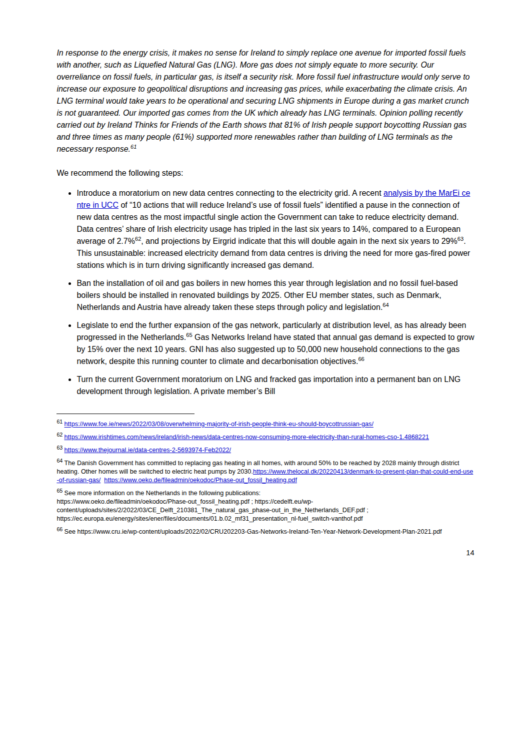In response to the energy crisis, it makes no sense for Ireland to simply replace one avenue for imported fossil fuels with another, such as Liquefied Natural Gas (LNG). More gas does not simply equate to more security. Our overreliance on fossil fuels, in particular gas, is itself a security risk. More fossil fuel infrastructure would only serve to increase our exposure to geopolitical disruptions and increasing gas prices, while exacerbating the climate crisis. An LNG terminal would take years to be operational and securing LNG shipments in Europe during a gas market crunch is not guaranteed. Our imported gas comes from the UK which already has LNG terminals. Opinion polling recently carried out by Ireland Thinks for Friends of the Earth shows that 81% of Irish people support boycotting Russian gas and three times as many people (61%) supported more renewables rather than building of LNG terminals as the necessary response.61
We recommend the following steps:
Introduce a moratorium on new data centres connecting to the electricity grid. A recent analysis by the MarEi centre in UCC of “10 actions that will reduce Ireland’s use of fossil fuels” identified a pause in the connection of new data centres as the most impactful single action the Government can take to reduce electricity demand. Data centres’ share of Irish electricity usage has tripled in the last six years to 14%, compared to a European average of 2.7%62, and projections by Eirgrid indicate that this will double again in the next six years to 29%63. This unsustainable: increased electricity demand from data centres is driving the need for more gas-fired power stations which is in turn driving significantly increased gas demand.
Ban the installation of oil and gas boilers in new homes this year through legislation and no fossil fuel-based boilers should be installed in renovated buildings by 2025. Other EU member states, such as Denmark, Netherlands and Austria have already taken these steps through policy and legislation.64
Legislate to end the further expansion of the gas network, particularly at distribution level, as has already been progressed in the Netherlands.65 Gas Networks Ireland have stated that annual gas demand is expected to grow by 15% over the next 10 years. GNI has also suggested up to 50,000 new household connections to the gas network, despite this running counter to climate and decarbonisation objectives.66
Turn the current Government moratorium on LNG and fracked gas importation into a permanent ban on LNG development through legislation. A private member’s Bill
61 https://www.foe.ie/news/2022/03/08/overwhelming-majority-of-irish-people-think-eu-should-boycottrussian-gas/
62 https://www.irishtimes.com/news/ireland/irish-news/data-centres-now-consuming-more-electricity-than-rural-homes-cso-1.4868221
63 https://www.thejournal.ie/data-centres-2-5693974-Feb2022/
64 The Danish Government has committed to replacing gas heating in all homes, with around 50% to be reached by 2028 mainly through district heating. Other homes will be switched to electric heat pumps by 2030.https://www.thelocal.dk/20220413/denmark-to-present-plan-that-could-end-use-of-russian-gas/ https://www.oeko.de/fileadmin/oekodoc/Phase-out_fossil_heating.pdf
65 See more information on the Netherlands in the following publications:
https://www.oeko.de/fileadmin/oekodoc/Phase-out_fossil_heating.pdf ; https://cedelft.eu/wp-content/uploads/sites/2/2022/03/CE_Delft_210381_The_natural_gas_phase-out_in_the_Netherlands_DEF.pdf ;
https://ec.europa.eu/energy/sites/ener/files/documents/01.b.02_mf31_presentation_nl-fuel_switch-vanthof.pdf
66 See https://www.cru.ie/wp-content/uploads/2022/02/CRU202203-Gas-Networks-Ireland-Ten-Year-Network-Development-Plan-2021.pdf
14